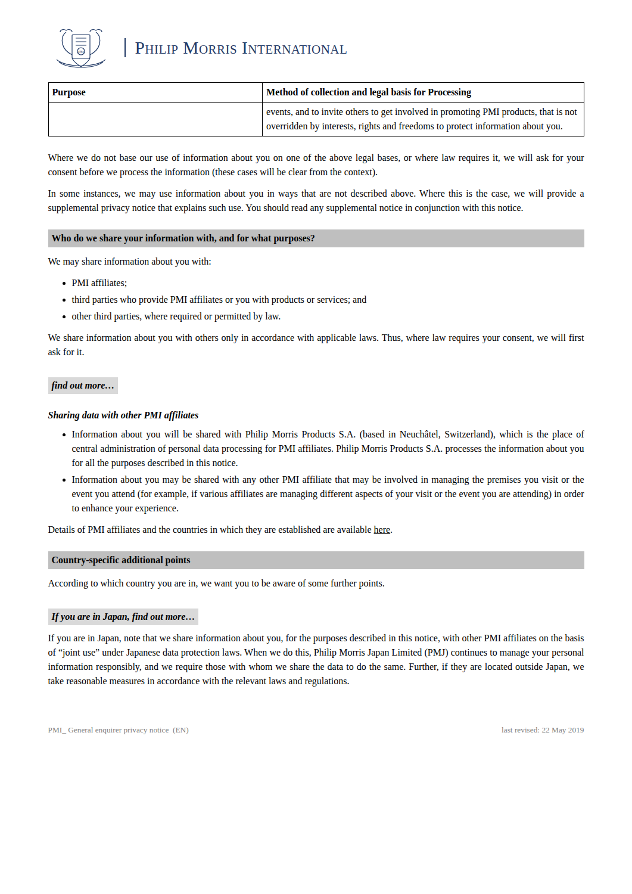PM
Philip Morris International
| Purpose | Method of collection and legal basis for Processing |
| --- | --- |
| | events, and to invite others to get involved in promoting PMI products, that is not overridden by interests, rights and freedoms to protect information about you. |
Where we do not base our use of information about you on one of the above legal bases, or where law requires it, we will ask for your consent before we process the information (these cases will be clear from the context).
In some instances, we may use information about you in ways that are not described above. Where this is the case, we will provide a supplemental privacy notice that explains such use. You should read any supplemental notice in conjunction with this notice.
Who do we share your information with, and for what purposes?
We may share information about you with:
PMI affiliates;
third parties who provide PMI affiliates or you with products or services; and
other third parties, where required or permitted by law.
We share information about you with others only in accordance with applicable laws. Thus, where law requires your consent, we will first ask for it.
find out more…
Sharing data with other PMI affiliates
Information about you will be shared with Philip Morris Products S.A. (based in Neuchâtel, Switzerland), which is the place of central administration of personal data processing for PMI affiliates. Philip Morris Products S.A. processes the information about you for all the purposes described in this notice.
Information about you may be shared with any other PMI affiliate that may be involved in managing the premises you visit or the event you attend (for example, if various affiliates are managing different aspects of your visit or the event you are attending) in order to enhance your experience.
Details of PMI affiliates and the countries in which they are established are available here.
Country-specific additional points
According to which country you are in, we want you to be aware of some further points.
If you are in Japan, find out more…
If you are in Japan, note that we share information about you, for the purposes described in this notice, with other PMI affiliates on the basis of “joint use” under Japanese data protection laws. When we do this, Philip Morris Japan Limited (PMJ) continues to manage your personal information responsibly, and we require those with whom we share the data to do the same. Further, if they are located outside Japan, we take reasonable measures in accordance with the relevant laws and regulations.
PMI_ General enquirer privacy notice (EN) last revised: 22 May 2019